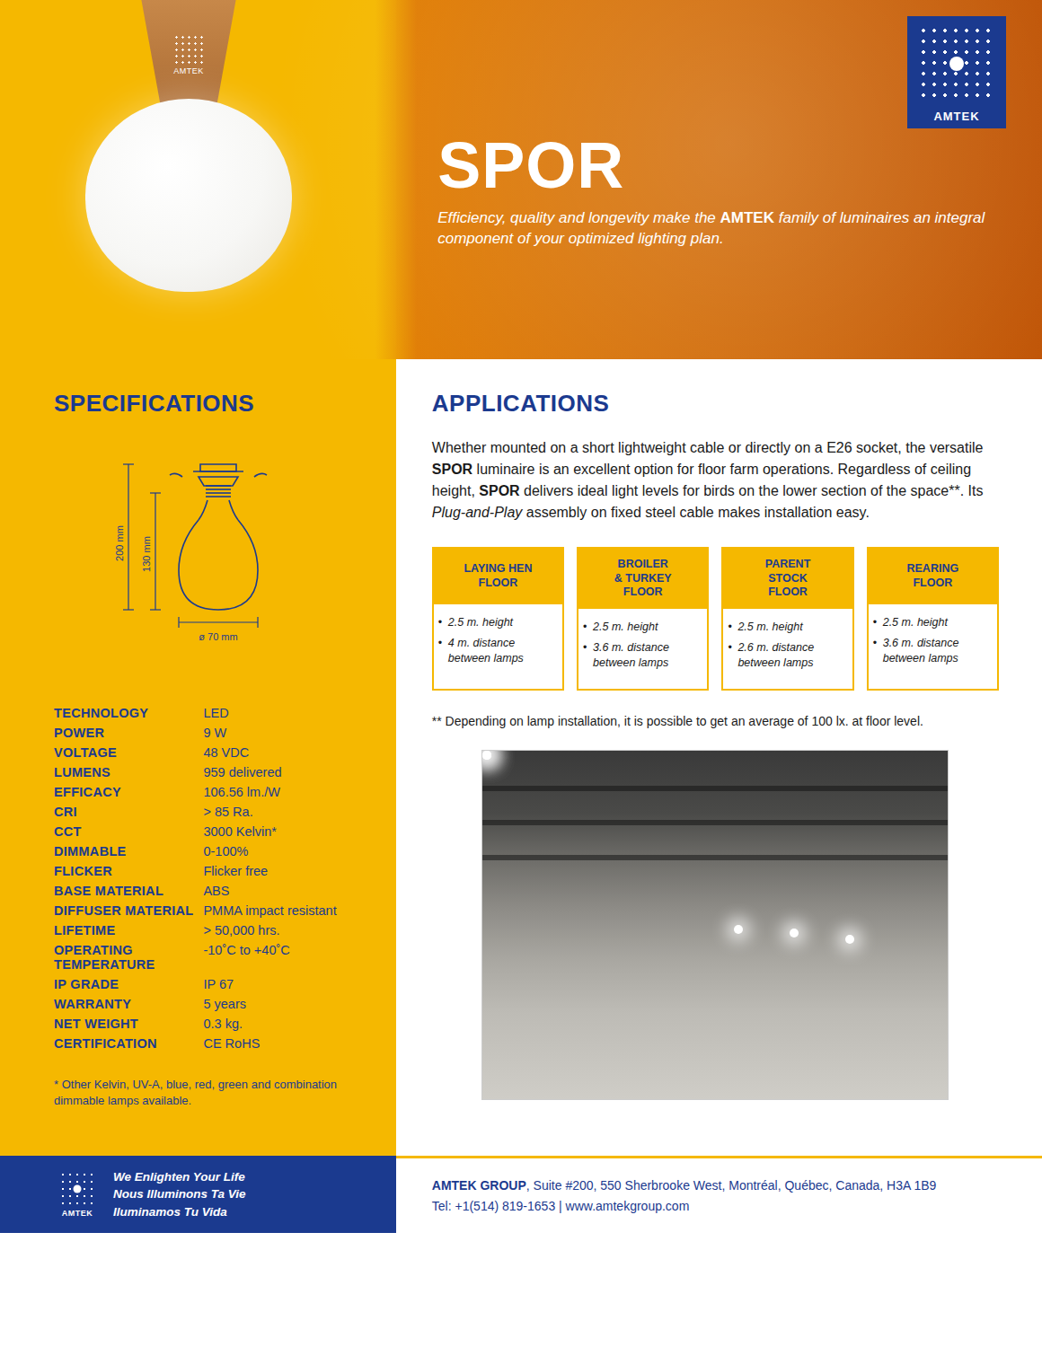AMTEK
AMTEK
SPOR
Efficiency, quality and longevity make the AMTEK family of luminaires an integral component of your optimized lighting plan.
SPECIFICATIONS
200 mm 130 mm ø 70 mm
| Technology | LED |
| Power | 9 W |
| Voltage | 48 VDC |
| Lumens | 959 delivered |
| Efficacy | 106.56 lm./W |
| CRI | > 85 Ra. |
| CCT | 3000 Kelvin* |
| Dimmable | 0-100% |
| Flicker | Flicker free |
| Base material | ABS |
| Diffuser material | PMMA impact resistant |
| Lifetime | > 50,000 hrs. |
| Operating temperature | -10˚C to +40˚C |
| IP grade | IP 67 |
| Warranty | 5 years |
| Net weight | 0.3 kg. |
| Certification | CE RoHS |
* Other Kelvin, UV-A, blue, red, green and combination dimmable lamps available.
APPLICATIONS
Whether mounted on a short lightweight cable or directly on a E26 socket, the versatile SPOR luminaire is an excellent option for floor farm operations. Regardless of ceiling height, SPOR delivers ideal light levels for birds on the lower section of the space**. Its Plug-and-Play assembly on fixed steel cable makes installation easy.
Laying hen
floor
2.5 m. height
4 m. distance between lamps
Broiler
& turkey
floor
2.5 m. height
3.6 m. distance between lamps
Parent
stock
floor
2.5 m. height
2.6 m. distance between lamps
Rearing
floor
2.5 m. height
3.6 m. distance between lamps
** Depending on lamp installation, it is possible to get an average of 100 lx. at floor level.
AMTEK
We Enlighten Your Life
Nous Illuminons Ta Vie
Iluminamos Tu Vida
AMTEK GROUP, Suite #200, 550 Sherbrooke West, Montréal, Québec, Canada, H3A 1B9
Tel: +1(514) 819-1653 | www.amtekgroup.com